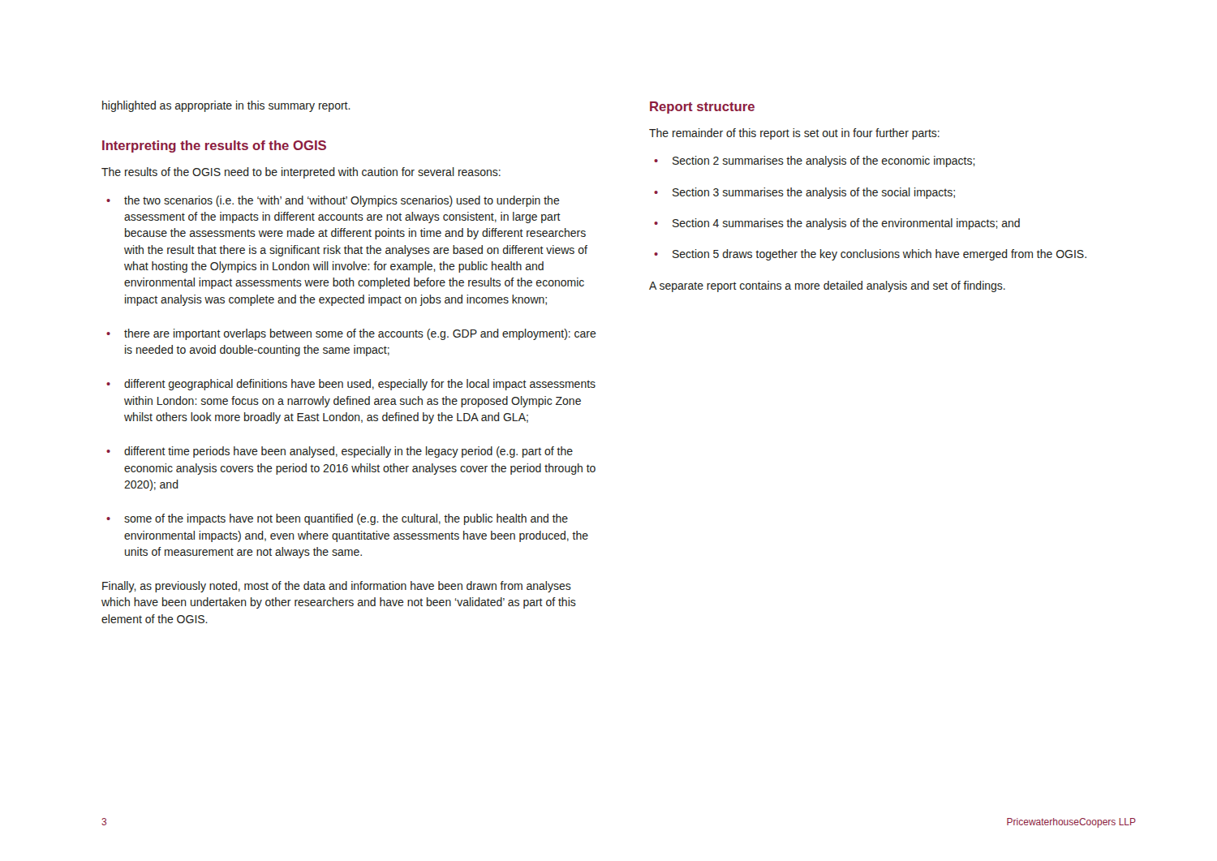highlighted as appropriate in this summary report.
Interpreting the results of the OGIS
The results of the OGIS need to be interpreted with caution for several reasons:
the two scenarios (i.e. the ‘with’ and ‘without’ Olympics scenarios) used to underpin the assessment of the impacts in different accounts are not always consistent, in large part because the assessments were made at different points in time and by different researchers with the result that there is a significant risk that the analyses are based on different views of what hosting the Olympics in London will involve: for example, the public health and environmental impact assessments were both completed before the results of the economic impact analysis was complete and the expected impact on jobs and incomes known;
there are important overlaps between some of the accounts (e.g. GDP and employment): care is needed to avoid double-counting the same impact;
different geographical definitions have been used, especially for the local impact assessments within London: some focus on a narrowly defined area such as the proposed Olympic Zone whilst others look more broadly at East London, as defined by the LDA and GLA;
different time periods have been analysed, especially in the legacy period (e.g. part of the economic analysis covers the period to 2016 whilst other analyses cover the period through to 2020); and
some of the impacts have not been quantified (e.g. the cultural, the public health and the environmental impacts) and, even where quantitative assessments have been produced, the units of measurement are not always the same.
Finally, as previously noted, most of the data and information have been drawn from analyses which have been undertaken by other researchers and have not been ‘validated’ as part of this element of the OGIS.
Report structure
The remainder of this report is set out in four further parts:
Section 2 summarises the analysis of the economic impacts;
Section 3 summarises the analysis of the social impacts;
Section 4 summarises the analysis of the environmental impacts; and
Section 5 draws together the key conclusions which have emerged from the OGIS.
A separate report contains a more detailed analysis and set of findings.
3 PricewaterhouseCoopers LLP